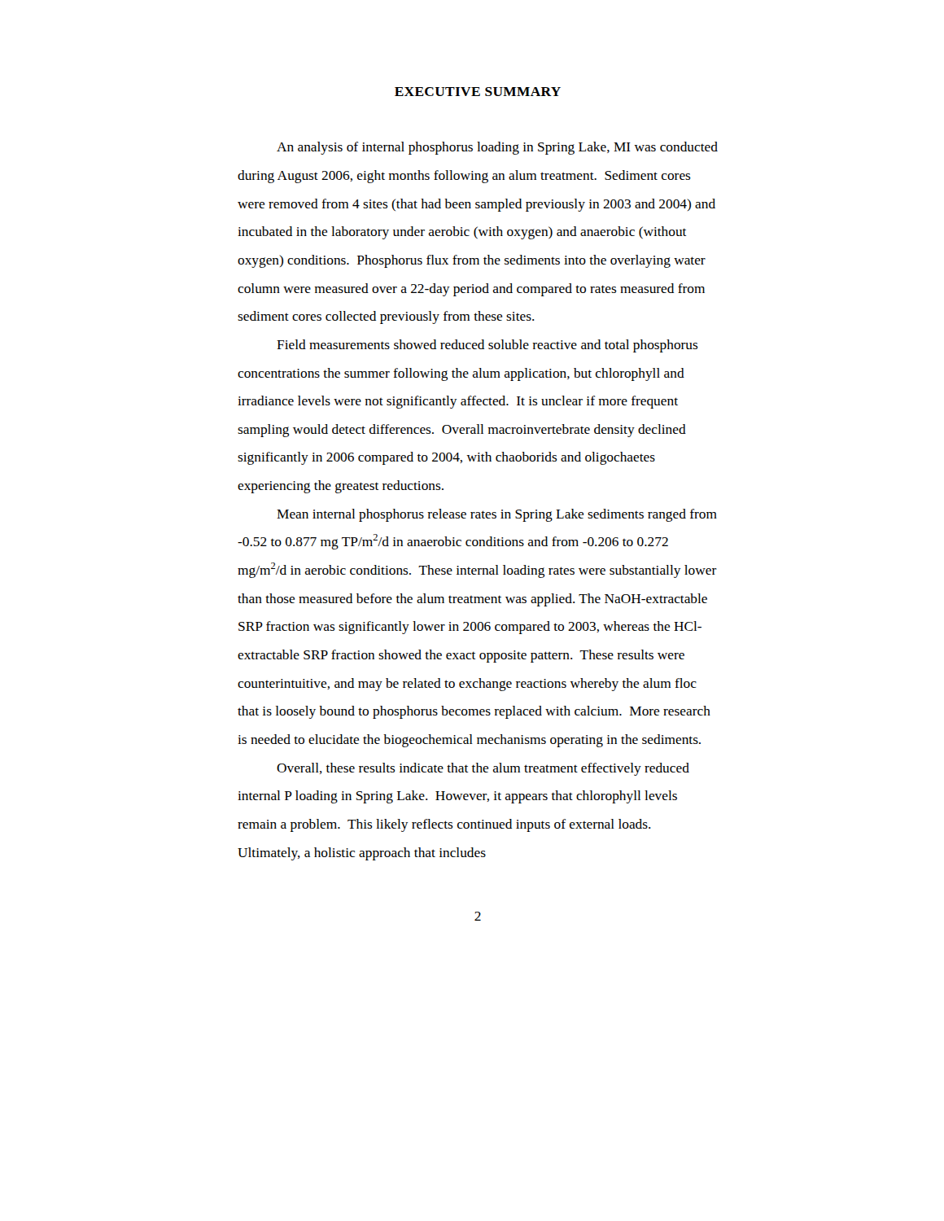EXECUTIVE SUMMARY
An analysis of internal phosphorus loading in Spring Lake, MI was conducted during August 2006, eight months following an alum treatment. Sediment cores were removed from 4 sites (that had been sampled previously in 2003 and 2004) and incubated in the laboratory under aerobic (with oxygen) and anaerobic (without oxygen) conditions. Phosphorus flux from the sediments into the overlaying water column were measured over a 22-day period and compared to rates measured from sediment cores collected previously from these sites.
Field measurements showed reduced soluble reactive and total phosphorus concentrations the summer following the alum application, but chlorophyll and irradiance levels were not significantly affected. It is unclear if more frequent sampling would detect differences. Overall macroinvertebrate density declined significantly in 2006 compared to 2004, with chaoborids and oligochaetes experiencing the greatest reductions.
Mean internal phosphorus release rates in Spring Lake sediments ranged from -0.52 to 0.877 mg TP/m2/d in anaerobic conditions and from -0.206 to 0.272 mg/m2/d in aerobic conditions. These internal loading rates were substantially lower than those measured before the alum treatment was applied. The NaOH-extractable SRP fraction was significantly lower in 2006 compared to 2003, whereas the HCl-extractable SRP fraction showed the exact opposite pattern. These results were counterintuitive, and may be related to exchange reactions whereby the alum floc that is loosely bound to phosphorus becomes replaced with calcium. More research is needed to elucidate the biogeochemical mechanisms operating in the sediments.
Overall, these results indicate that the alum treatment effectively reduced internal P loading in Spring Lake. However, it appears that chlorophyll levels remain a problem. This likely reflects continued inputs of external loads. Ultimately, a holistic approach that includes
2